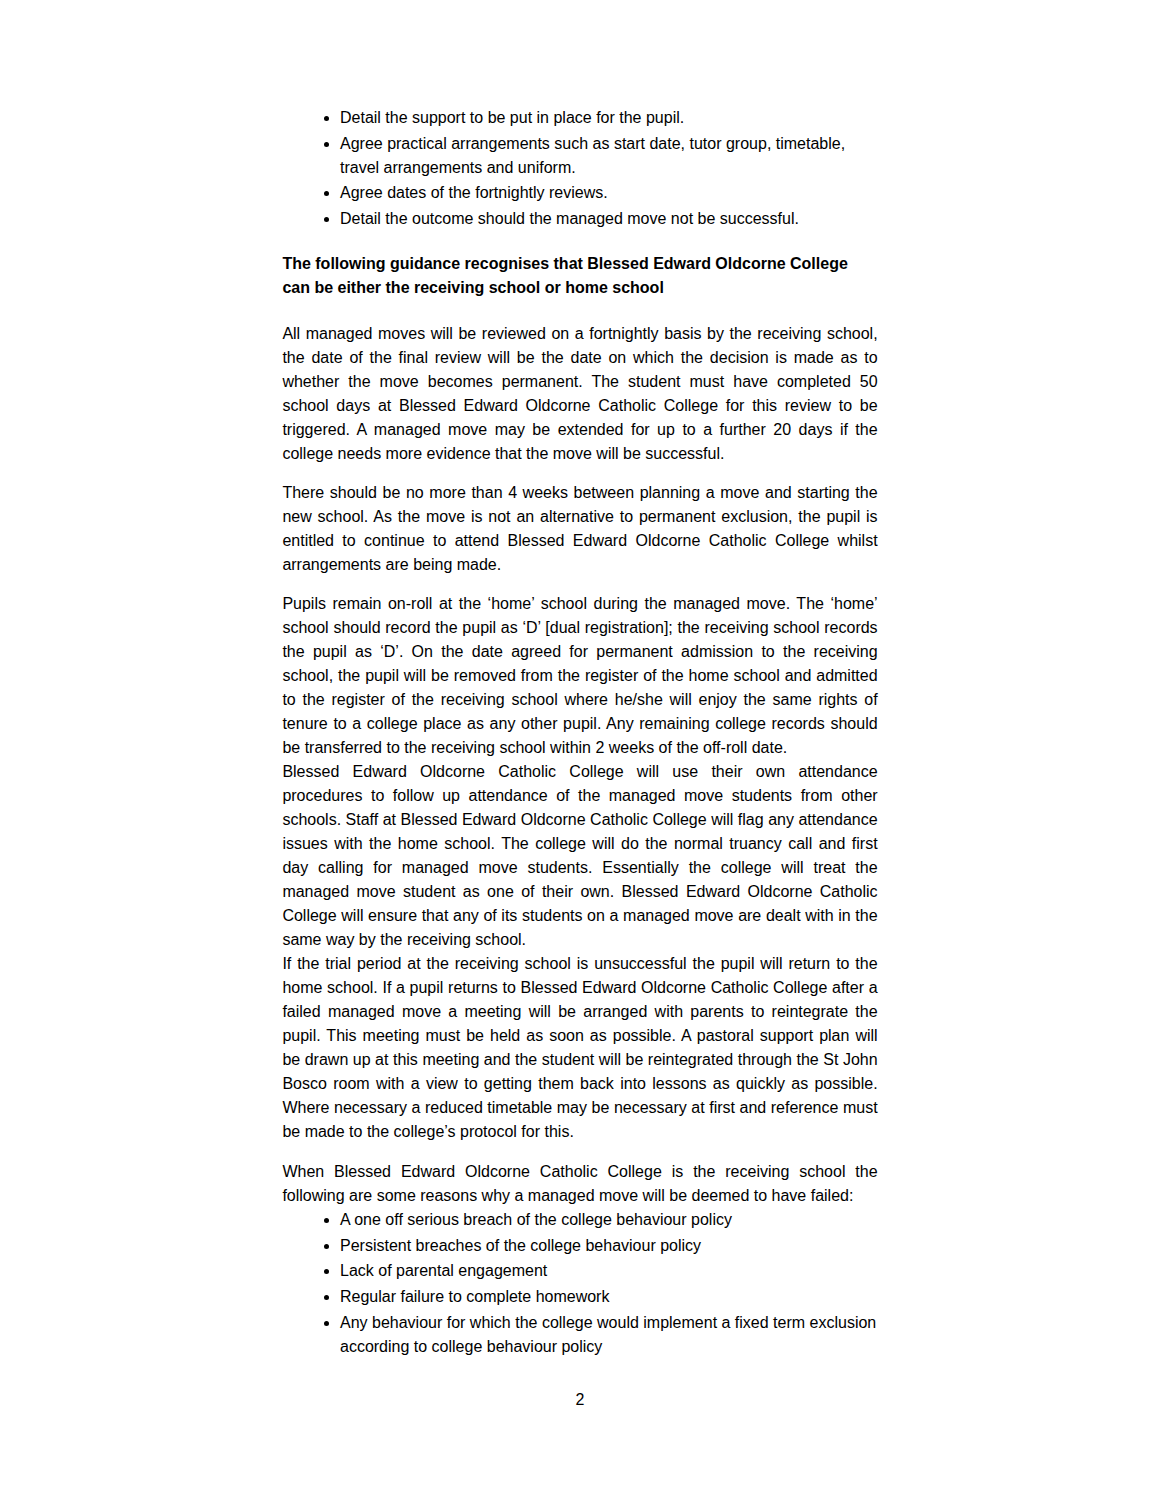Detail the support to be put in place for the pupil.
Agree practical arrangements such as start date, tutor group, timetable, travel arrangements and uniform.
Agree dates of the fortnightly reviews.
Detail the outcome should the managed move not be successful.
The following guidance recognises that Blessed Edward Oldcorne College can be either the receiving school or home school
All managed moves will be reviewed on a fortnightly basis by the receiving school, the date of the final review will be the date on which the decision is made as to whether the move becomes permanent. The student must have completed 50 school days at Blessed Edward Oldcorne Catholic College for this review to be triggered. A managed move may be extended for up to a further 20 days if the college needs more evidence that the move will be successful.
There should be no more than 4 weeks between planning a move and starting the new school. As the move is not an alternative to permanent exclusion, the pupil is entitled to continue to attend Blessed Edward Oldcorne Catholic College whilst arrangements are being made.
Pupils remain on-roll at the ‘home’ school during the managed move. The ‘home’ school should record the pupil as ‘D’ [dual registration]; the receiving school records the pupil as ‘D’. On the date agreed for permanent admission to the receiving school, the pupil will be removed from the register of the home school and admitted to the register of the receiving school where he/she will enjoy the same rights of tenure to a college place as any other pupil. Any remaining college records should be transferred to the receiving school within 2 weeks of the off-roll date.
Blessed Edward Oldcorne Catholic College will use their own attendance procedures to follow up attendance of the managed move students from other schools. Staff at Blessed Edward Oldcorne Catholic College will flag any attendance issues with the home school. The college will do the normal truancy call and first day calling for managed move students. Essentially the college will treat the managed move student as one of their own. Blessed Edward Oldcorne Catholic College will ensure that any of its students on a managed move are dealt with in the same way by the receiving school.
If the trial period at the receiving school is unsuccessful the pupil will return to the home school. If a pupil returns to Blessed Edward Oldcorne Catholic College after a failed managed move a meeting will be arranged with parents to reintegrate the pupil. This meeting must be held as soon as possible. A pastoral support plan will be drawn up at this meeting and the student will be reintegrated through the St John Bosco room with a view to getting them back into lessons as quickly as possible. Where necessary a reduced timetable may be necessary at first and reference must be made to the college’s protocol for this.
When Blessed Edward Oldcorne Catholic College is the receiving school the following are some reasons why a managed move will be deemed to have failed:
A one off serious breach of the college behaviour policy
Persistent breaches of the college behaviour policy
Lack of parental engagement
Regular failure to complete homework
Any behaviour for which the college would implement a fixed term exclusion according to college behaviour policy
2